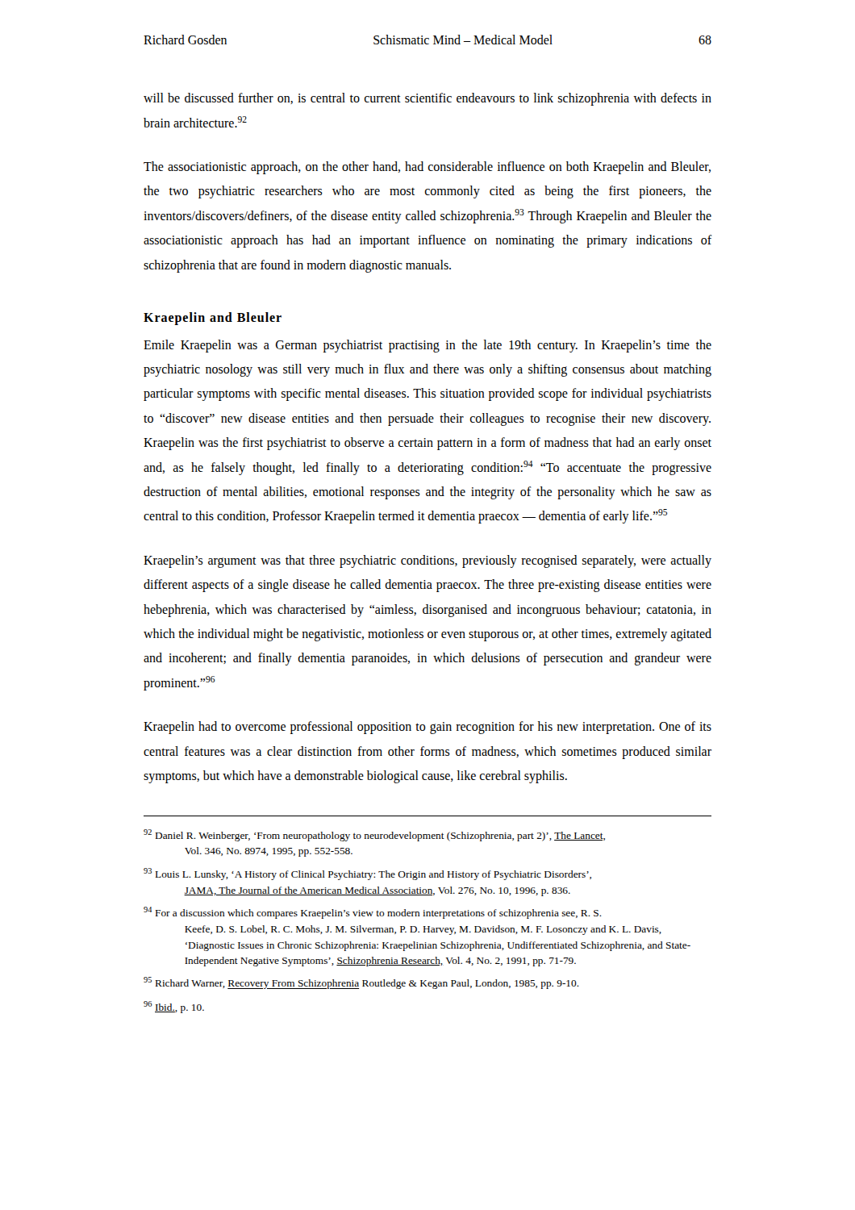Richard Gosden Schismatic Mind – Medical Model 68
will be discussed further on, is central to current scientific endeavours to link schizophrenia with defects in brain architecture.92
The associationistic approach, on the other hand, had considerable influence on both Kraepelin and Bleuler, the two psychiatric researchers who are most commonly cited as being the first pioneers, the inventors/discovers/definers, of the disease entity called schizophrenia.93 Through Kraepelin and Bleuler the associationistic approach has had an important influence on nominating the primary indications of schizophrenia that are found in modern diagnostic manuals.
Kraepelin and Bleuler
Emile Kraepelin was a German psychiatrist practising in the late 19th century. In Kraepelin’s time the psychiatric nosology was still very much in flux and there was only a shifting consensus about matching particular symptoms with specific mental diseases. This situation provided scope for individual psychiatrists to “discover” new disease entities and then persuade their colleagues to recognise their new discovery. Kraepelin was the first psychiatrist to observe a certain pattern in a form of madness that had an early onset and, as he falsely thought, led finally to a deteriorating condition:94 “To accentuate the progressive destruction of mental abilities, emotional responses and the integrity of the personality which he saw as central to this condition, Professor Kraepelin termed it dementia praecox — dementia of early life.”95
Kraepelin’s argument was that three psychiatric conditions, previously recognised separately, were actually different aspects of a single disease he called dementia praecox. The three pre-existing disease entities were hebephrenia, which was characterised by “aimless, disorganised and incongruous behaviour; catatonia, in which the individual might be negativistic, motionless or even stuporous or, at other times, extremely agitated and incoherent; and finally dementia paranoides, in which delusions of persecution and grandeur were prominent.”96
Kraepelin had to overcome professional opposition to gain recognition for his new interpretation. One of its central features was a clear distinction from other forms of madness, which sometimes produced similar symptoms, but which have a demonstrable biological cause, like cerebral syphilis.
92 Daniel R. Weinberger, ‘From neuropathology to neurodevelopment (Schizophrenia, part 2)’, The Lancet, Vol. 346, No. 8974, 1995, pp. 552-558.
93 Louis L. Lunsky, ‘A History of Clinical Psychiatry: The Origin and History of Psychiatric Disorders’, JAMA, The Journal of the American Medical Association, Vol. 276, No. 10, 1996, p. 836.
94 For a discussion which compares Kraepelin’s view to modern interpretations of schizophrenia see, R. S. Keefe, D. S. Lobel, R. C. Mohs, J. M. Silverman, P. D. Harvey, M. Davidson, M. F. Losonczy and K. L. Davis, ‘Diagnostic Issues in Chronic Schizophrenia: Kraepelinian Schizophrenia, Undifferentiated Schizophrenia, and State-Independent Negative Symptoms’, Schizophrenia Research, Vol. 4, No. 2, 1991, pp. 71-79.
95 Richard Warner, Recovery From Schizophrenia Routledge & Kegan Paul, London, 1985, pp. 9-10.
96 Ibid., p. 10.